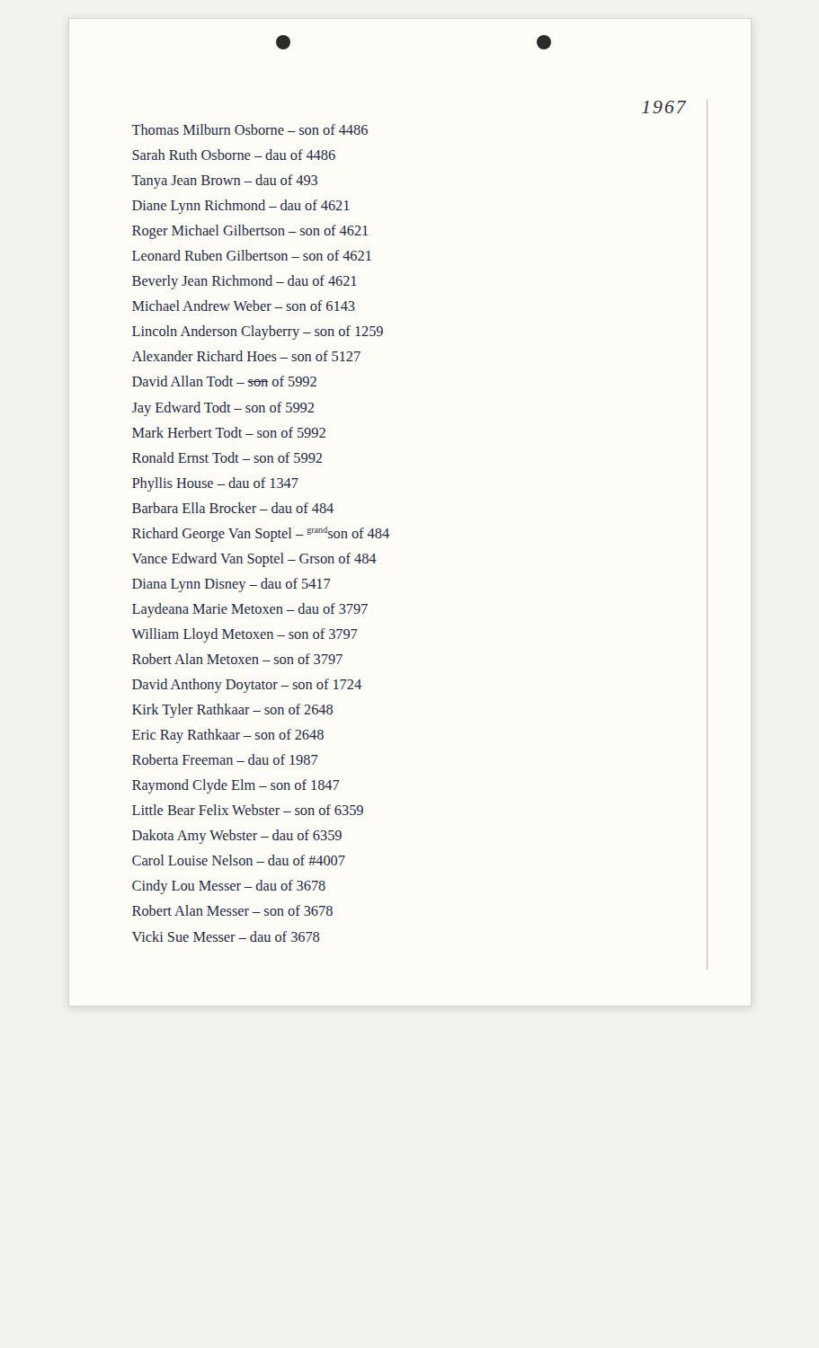Handwritten list of births with parent reference numbers, dated 1967
1967
Thomas Milburn Osborne – son of 4486
Sarah Ruth Osborne – dau of 4486
Tanya Jean Brown – dau of 493
Diane Lynn Richmond – dau of 4621
Roger Michael Gilbertson – son of 4621
Leonard Ruben Gilbertson – son of 4621
Beverly Jean Richmond – dau of 4621
Michael Andrew Weber – son of 6143
Lincoln Anderson Clayberry – son of 1259
Alexander Richard Hoes – son of 5127
David Allan Todt – son of 5992
Jay Edward Todt – son of 5992
Mark Herbert Todt – son of 5992
Ronald Ernst Todt – son of 5992
Phyllis House – dau of 1347
Barbara Ella Brocker – dau of 484
Richard George Van Soptel – grandson of 484
Vance Edward Van Soptel – Grson of 484
Diana Lynn Disney – dau of 5417
Laydeana Marie Metoxen – dau of 3797
William Lloyd Metoxen – son of 3797
Robert Alan Metoxen – son of 3797
David Anthony Doytator – son of 1724
Kirk Tyler Rathkaar – son of 2648
Eric Ray Rathkaar – son of 2648
Roberta Freeman – dau of 1987
Raymond Clyde Elm – son of 1847
Little Bear Felix Webster – son of 6359
Dakota Amy Webster – dau of 6359
Carol Louise Nelson – dau of #4007
Cindy Lou Messer – dau of 3678
Robert Alan Messer – son of 3678
Vicki Sue Messer – dau of 3678